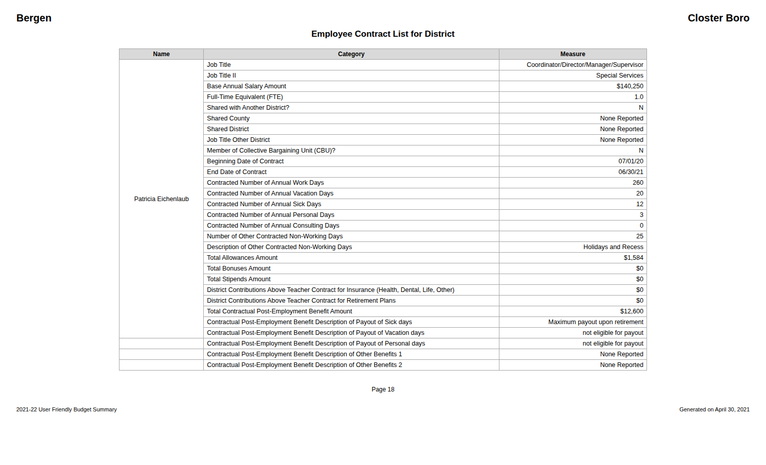Bergen Closter Boro
Employee Contract List for District
| Name | Category | Measure |
| --- | --- | --- |
| Patricia Eichenlaub | Job Title | Coordinator/Director/Manager/Supervisor |
| Job Title II | Special Services |
| Base Annual Salary Amount | $140,250 |
| Full-Time Equivalent (FTE) | 1.0 |
| Shared with Another District? | N |
| Shared County | None Reported |
| Shared District | None Reported |
| Job Title Other District | None Reported |
| Member of Collective Bargaining Unit (CBU)? | N |
| Beginning Date of Contract | 07/01/20 |
| End Date of Contract | 06/30/21 |
| Contracted Number of Annual Work Days | 260 |
| Contracted Number of Annual Vacation Days | 20 |
| Contracted Number of Annual Sick Days | 12 |
| Contracted Number of Annual Personal Days | 3 |
| Contracted Number of Annual Consulting Days | 0 |
| Number of Other Contracted Non-Working Days | 25 |
| Description of Other Contracted Non-Working Days | Holidays and Recess |
| Total Allowances Amount | $1,584 |
| Total Bonuses Amount | $0 |
| Total Stipends Amount | $0 |
| District Contributions Above Teacher Contract for Insurance (Health, Dental, Life, Other) | $0 |
| District Contributions Above Teacher Contract for Retirement Plans | $0 |
| Total Contractual Post-Employment Benefit Amount | $12,600 |
| Contractual Post-Employment Benefit Description of Payout of Sick days | Maximum payout upon retirement |
| Contractual Post-Employment Benefit Description of Payout of Vacation days | not eligible for payout |
| | Contractual Post-Employment Benefit Description of Payout of Personal days | not eligible for payout |
| | Contractual Post-Employment Benefit Description of Other Benefits 1 | None Reported |
| | Contractual Post-Employment Benefit Description of Other Benefits 2 | None Reported |
Page 18
2021-22 User Friendly Budget Summary Generated on April 30, 2021